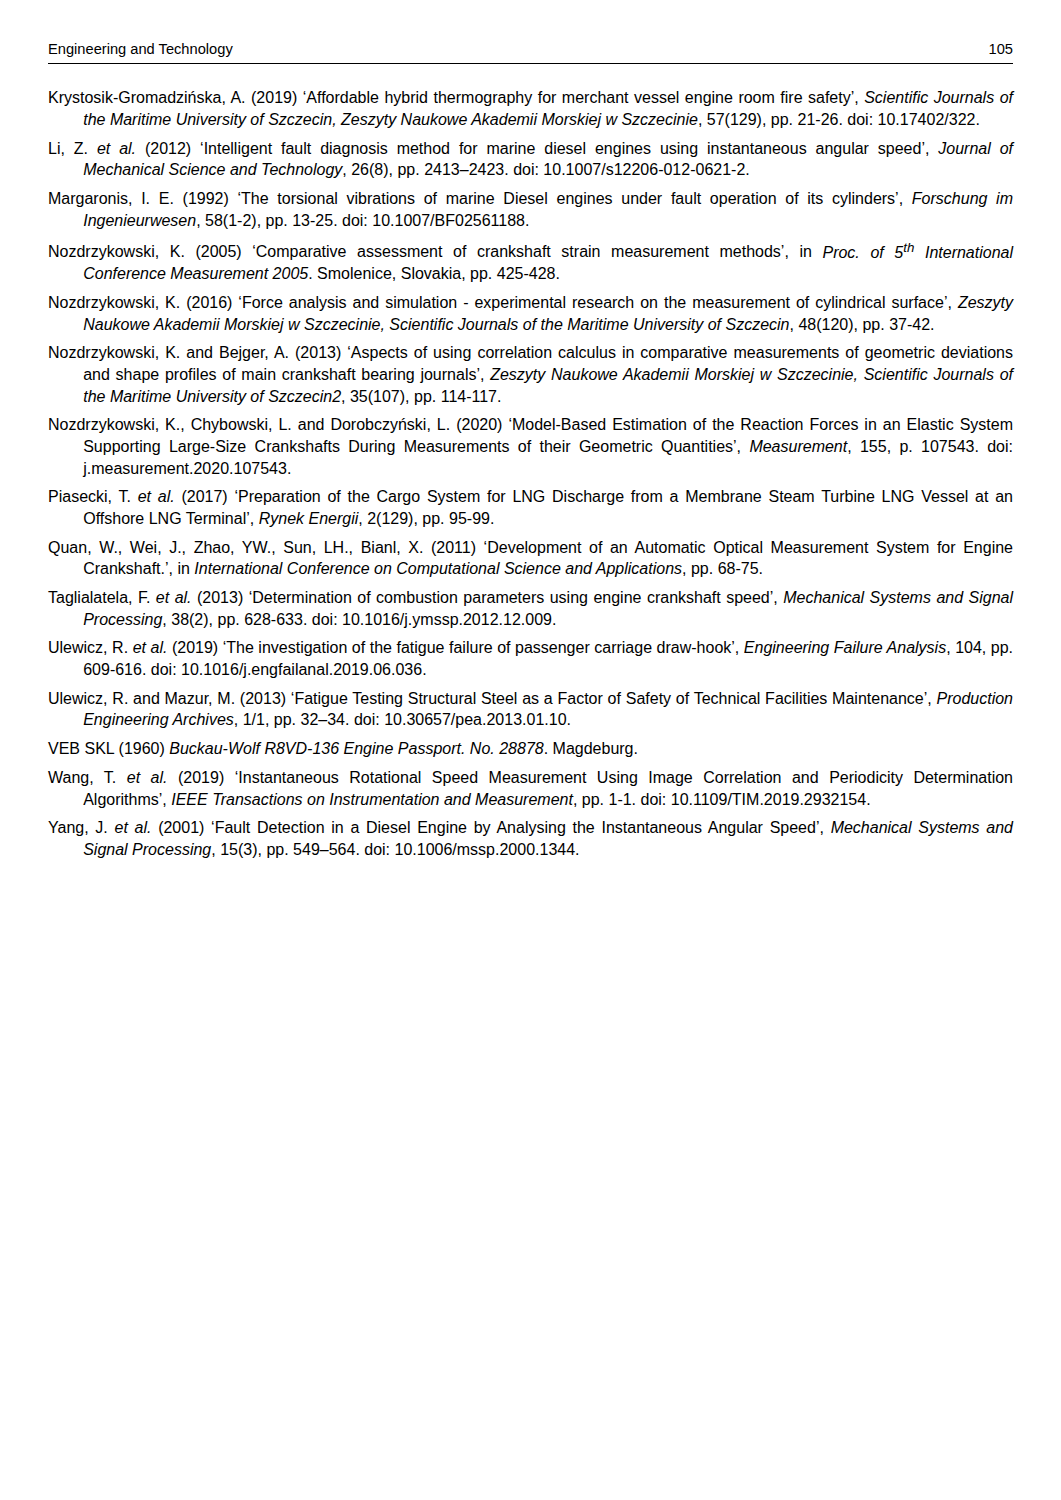Engineering and Technology 105
Krystosik-Gromadzińska, A. (2019) ‘Affordable hybrid thermography for merchant vessel engine room fire safety’, Scientific Journals of the Maritime University of Szczecin, Zeszyty Naukowe Akademii Morskiej w Szczecinie, 57(129), pp. 21-26. doi: 10.17402/322.
Li, Z. et al. (2012) ‘Intelligent fault diagnosis method for marine diesel engines using instantaneous angular speed’, Journal of Mechanical Science and Technology, 26(8), pp. 2413–2423. doi: 10.1007/s12206-012-0621-2.
Margaronis, I. E. (1992) ‘The torsional vibrations of marine Diesel engines under fault operation of its cylinders’, Forschung im Ingenieurwesen, 58(1-2), pp. 13-25. doi: 10.1007/BF02561188.
Nozdrzykowski, K. (2005) ‘Comparative assessment of crankshaft strain measurement methods’, in Proc. of 5th International Conference Measurement 2005. Smolenice, Slovakia, pp. 425-428.
Nozdrzykowski, K. (2016) ‘Force analysis and simulation - experimental research on the measurement of cylindrical surface’, Zeszyty Naukowe Akademii Morskiej w Szczecinie, Scientific Journals of the Maritime University of Szczecin, 48(120), pp. 37-42.
Nozdrzykowski, K. and Bejger, A. (2013) ‘Aspects of using correlation calculus in comparative measurements of geometric deviations and shape profiles of main crankshaft bearing journals’, Zeszyty Naukowe Akademii Morskiej w Szczecinie, Scientific Journals of the Maritime University of Szczecin2, 35(107), pp. 114-117.
Nozdrzykowski, K., Chybowski, L. and Dorobczyński, L. (2020) ‘Model-Based Estimation of the Reaction Forces in an Elastic System Supporting Large-Size Crankshafts During Measurements of their Geometric Quantities’, Measurement, 155, p. 107543. doi: j.measurement.2020.107543.
Piasecki, T. et al. (2017) ‘Preparation of the Cargo System for LNG Discharge from a Membrane Steam Turbine LNG Vessel at an Offshore LNG Terminal’, Rynek Energii, 2(129), pp. 95-99.
Quan, W., Wei, J., Zhao, YW., Sun, LH., Bianl, X. (2011) ‘Development of an Automatic Optical Measurement System for Engine Crankshaft.’, in International Conference on Computational Science and Applications, pp. 68-75.
Taglialatela, F. et al. (2013) ‘Determination of combustion parameters using engine crankshaft speed’, Mechanical Systems and Signal Processing, 38(2), pp. 628-633. doi: 10.1016/j.ymssp.2012.12.009.
Ulewicz, R. et al. (2019) ‘The investigation of the fatigue failure of passenger carriage draw-hook’, Engineering Failure Analysis, 104, pp. 609-616. doi: 10.1016/j.engfailanal.2019.06.036.
Ulewicz, R. and Mazur, M. (2013) ‘Fatigue Testing Structural Steel as a Factor of Safety of Technical Facilities Maintenance’, Production Engineering Archives, 1/1, pp. 32–34. doi: 10.30657/pea.2013.01.10.
VEB SKL (1960) Buckau-Wolf R8VD-136 Engine Passport. No. 28878. Magdeburg.
Wang, T. et al. (2019) ‘Instantaneous Rotational Speed Measurement Using Image Correlation and Periodicity Determination Algorithms’, IEEE Transactions on Instrumentation and Measurement, pp. 1-1. doi: 10.1109/TIM.2019.2932154.
Yang, J. et al. (2001) ‘Fault Detection in a Diesel Engine by Analysing the Instantaneous Angular Speed’, Mechanical Systems and Signal Processing, 15(3), pp. 549–564. doi: 10.1006/mssp.2000.1344.